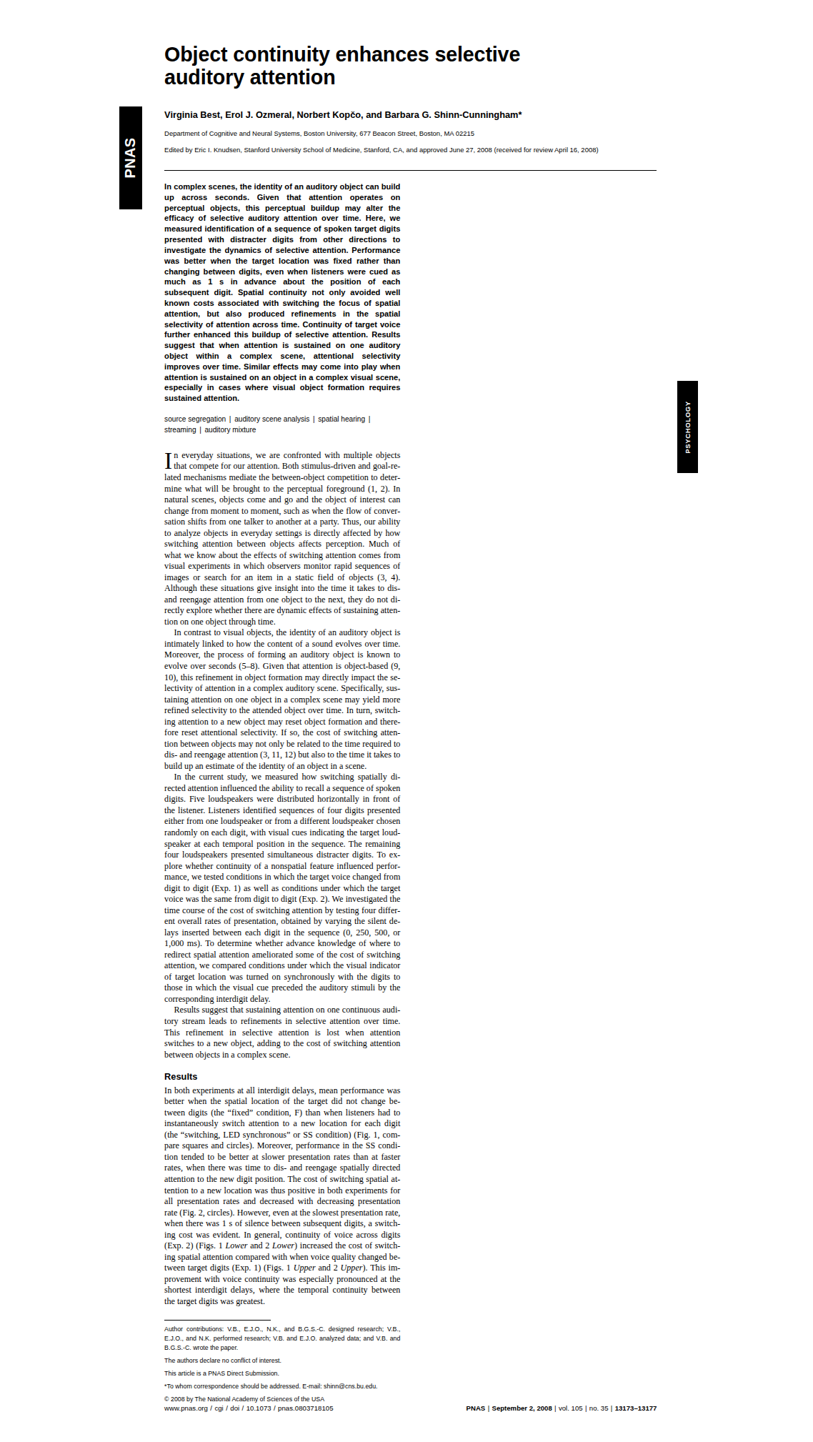PNAS
PSYCHOLOGY
Object continuity enhances selective
auditory attention
Virginia Best, Erol J. Ozmeral, Norbert Kopčo, and Barbara G. Shinn-Cunningham*
Department of Cognitive and Neural Systems, Boston University, 677 Beacon Street, Boston, MA 02215
Edited by Eric I. Knudsen, Stanford University School of Medicine, Stanford, CA, and approved June 27, 2008 (received for review April 16, 2008)
In complex scenes, the identity of an auditory object can build up across seconds. Given that attention operates on perceptual objects, this perceptual buildup may alter the efficacy of selective auditory attention over time. Here, we measured identification of a sequence of spoken target digits presented with distracter digits from other directions to investigate the dynamics of selective attention. Performance was better when the target location was fixed rather than changing between digits, even when listeners were cued as much as 1 s in advance about the position of each subsequent digit. Spatial continuity not only avoided well known costs associated with switching the focus of spatial attention, but also produced refinements in the spatial selectivity of attention across time. Continuity of target voice further enhanced this buildup of selective attention. Results suggest that when attention is sustained on one auditory object within a complex scene, attentional selectivity improves over time. Similar effects may come into play when attention is sustained on an object in a complex visual scene, especially in cases where visual object formation requires sustained attention.
source segregation | auditory scene analysis | spatial hearing |
streaming | auditory mixture
In everyday situations, we are confronted with multiple objects that compete for our attention. Both stimulus-driven and goal-related mechanisms mediate the between-object competition to determine what will be brought to the perceptual foreground (1, 2). In natural scenes, objects come and go and the object of interest can change from moment to moment, such as when the flow of conversation shifts from one talker to another at a party. Thus, our ability to analyze objects in everyday settings is directly affected by how switching attention between objects affects perception. Much of what we know about the effects of switching attention comes from visual experiments in which observers monitor rapid sequences of images or search for an item in a static field of objects (3, 4). Although these situations give insight into the time it takes to dis- and reengage attention from one object to the next, they do not directly explore whether there are dynamic effects of sustaining attention on one object through time.
In contrast to visual objects, the identity of an auditory object is intimately linked to how the content of a sound evolves over time. Moreover, the process of forming an auditory object is known to evolve over seconds (5–8). Given that attention is object-based (9, 10), this refinement in object formation may directly impact the selectivity of attention in a complex auditory scene. Specifically, sustaining attention on one object in a complex scene may yield more refined selectivity to the attended object over time. In turn, switching attention to a new object may reset object formation and therefore reset attentional selectivity. If so, the cost of switching attention between objects may not only be related to the time required to dis- and reengage attention (3, 11, 12) but also to the time it takes to build up an estimate of the identity of an object in a scene.
In the current study, we measured how switching spatially directed attention influenced the ability to recall a sequence of spoken digits. Five loudspeakers were distributed horizontally in front of the listener. Listeners identified sequences of four digits presented either from one loudspeaker or from a different loudspeaker chosen randomly on each digit, with visual cues indicating the target loudspeaker at each temporal position in the sequence. The remaining four loudspeakers presented simultaneous distracter digits. To explore whether continuity of a nonspatial feature influenced performance, we tested conditions in which the target voice changed from digit to digit (Exp. 1) as well as conditions under which the target voice was the same from digit to digit (Exp. 2). We investigated the time course of the cost of switching attention by testing four different overall rates of presentation, obtained by varying the silent delays inserted between each digit in the sequence (0, 250, 500, or 1,000 ms). To determine whether advance knowledge of where to redirect spatial attention ameliorated some of the cost of switching attention, we compared conditions under which the visual indicator of target location was turned on synchronously with the digits to those in which the visual cue preceded the auditory stimuli by the corresponding interdigit delay.
Results suggest that sustaining attention on one continuous auditory stream leads to refinements in selective attention over time. This refinement in selective attention is lost when attention switches to a new object, adding to the cost of switching attention between objects in a complex scene.
Results
In both experiments at all interdigit delays, mean performance was better when the spatial location of the target did not change between digits (the “fixed” condition, F) than when listeners had to instantaneously switch attention to a new location for each digit (the “switching, LED synchronous” or SS condition) (Fig. 1, compare squares and circles). Moreover, performance in the SS condition tended to be better at slower presentation rates than at faster rates, when there was time to dis- and reengage spatially directed attention to the new digit position. The cost of switching spatial attention to a new location was thus positive in both experiments for all presentation rates and decreased with decreasing presentation rate (Fig. 2, circles). However, even at the slowest presentation rate, when there was 1 s of silence between subsequent digits, a switching cost was evident. In general, continuity of voice across digits (Exp. 2) (Figs. 1 Lower and 2 Lower) increased the cost of switching spatial attention compared with when voice quality changed between target digits (Exp. 1) (Figs. 1 Upper and 2 Upper). This improvement with voice continuity was especially pronounced at the shortest interdigit delays, where the temporal continuity between the target digits was greatest.
Author contributions: V.B., E.J.O., N.K., and B.G.S.-C. designed research; V.B., E.J.O., and N.K. performed research; V.B. and E.J.O. analyzed data; and V.B. and B.G.S.-C. wrote the paper.
The authors declare no conflict of interest.
This article is a PNAS Direct Submission.
*To whom correspondence should be addressed. E-mail: shinn@cns.bu.edu.
© 2008 by The National Academy of Sciences of the USA
www.pnas.org/cgi/doi/10.1073/pnas.0803718105
PNAS|September 2, 2008|vol. 105|no. 35|13173–13177